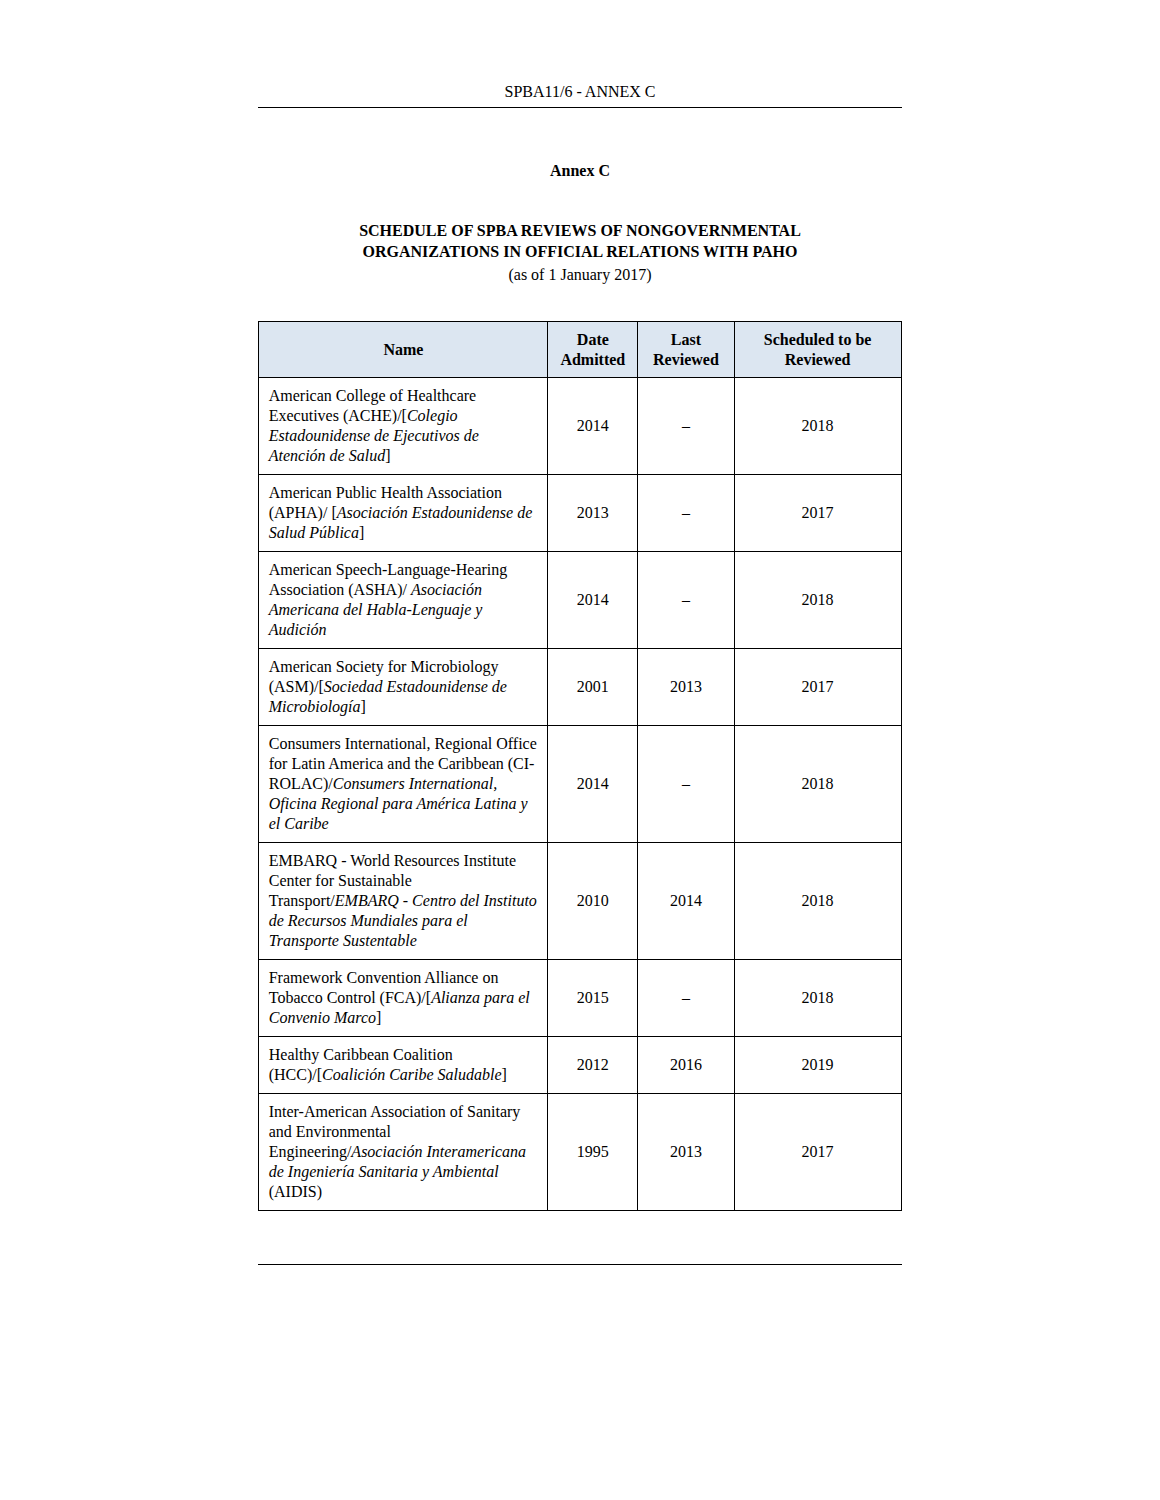SPBA11/6 - ANNEX C
Annex C
Schedule of SPBA reviews of nongovernmental
organizations in official relations with PAHO
(as of 1 January 2017)
| Name | Date Admitted | Last Reviewed | Scheduled to be Reviewed |
| --- | --- | --- | --- |
| American College of Healthcare Executives (ACHE)/[ Colegio Estadounidense de Ejecutivos de Atención de Salud ] | 2014 | – | 2018 |
| American Public Health Association (APHA)/ [ Asociación Estadounidense de Salud Pública ] | 2013 | – | 2017 |
| American Speech-Language-Hearing Association (ASHA)/ Asociación Americana del Habla-Lenguaje y Audición | 2014 | – | 2018 |
| American Society for Microbiology (ASM)/[ Sociedad Estadounidense de Microbiología ] | 2001 | 2013 | 2017 |
| Consumers International, Regional Office for Latin America and the Caribbean (CI-ROLAC)/ Consumers International, Oficina Regional para América Latina y el Caribe | 2014 | – | 2018 |
| EMBARQ - World Resources Institute Center for Sustainable Transport/ EMBARQ - Centro del Instituto de Recursos Mundiales para el Transporte Sustentable | 2010 | 2014 | 2018 |
| Framework Convention Alliance on Tobacco Control (FCA)/[ Alianza para el Convenio Marco ] | 2015 | – | 2018 |
| Healthy Caribbean Coalition (HCC)/[ Coalición Caribe Saludable ] | 2012 | 2016 | 2019 |
| Inter-American Association of Sanitary and Environmental Engineering/ Asociación Interamericana de Ingeniería Sanitaria y Ambiental (AIDIS) | 1995 | 2013 | 2017 |